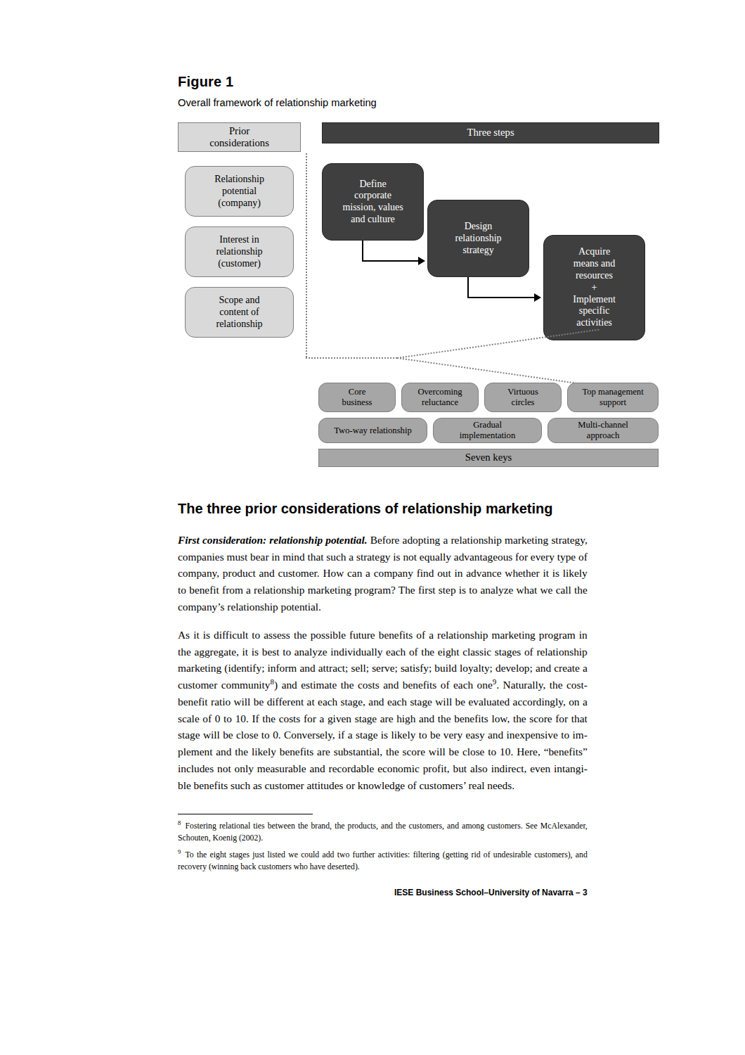Figure 1
Overall framework of relationship marketing
Prior
considerations
Three steps
Relationship
potential
(company)
Interest in
relationship
(customer)
Scope and
content of
relationship
Define
corporate
mission, values
and culture
Design
relationship
strategy
Acquire
means and
resources
+
Implement
specific
activities
Core
business
Overcoming
reluctance
Virtuous
circles
Top management
support
Two-way relationship
Gradual
implementation
Multi-channel
approach
Seven keys
The three prior considerations of relationship marketing
First consideration: relationship potential. Before adopting a relationship marketing strategy, companies must bear in mind that such a strategy is not equally advantageous for every type of company, product and customer. How can a company find out in advance whether it is likely to benefit from a relationship marketing program? The first step is to analyze what we call the company’s relationship potential.
As it is difficult to assess the possible future benefits of a relationship marketing program in the aggregate, it is best to analyze individually each of the eight classic stages of relationship marketing (identify; inform and attract; sell; serve; satisfy; build loyalty; develop; and create a customer community8) and estimate the costs and benefits of each one9. Naturally, the cost-benefit ratio will be different at each stage, and each stage will be evaluated accordingly, on a scale of 0 to 10. If the costs for a given stage are high and the benefits low, the score for that stage will be close to 0. Conversely, if a stage is likely to be very easy and inexpensive to implement and the likely benefits are substantial, the score will be close to 10. Here, “benefits” includes not only measurable and recordable economic profit, but also indirect, even intangible benefits such as customer attitudes or knowledge of customers’ real needs.
8 Fostering relational ties between the brand, the products, and the customers, and among customers. See McAlexander, Schouten, Koenig (2002).
9 To the eight stages just listed we could add two further activities: filtering (getting rid of undesirable customers), and recovery (winning back customers who have deserted).
IESE Business School–University of Navarra – 3